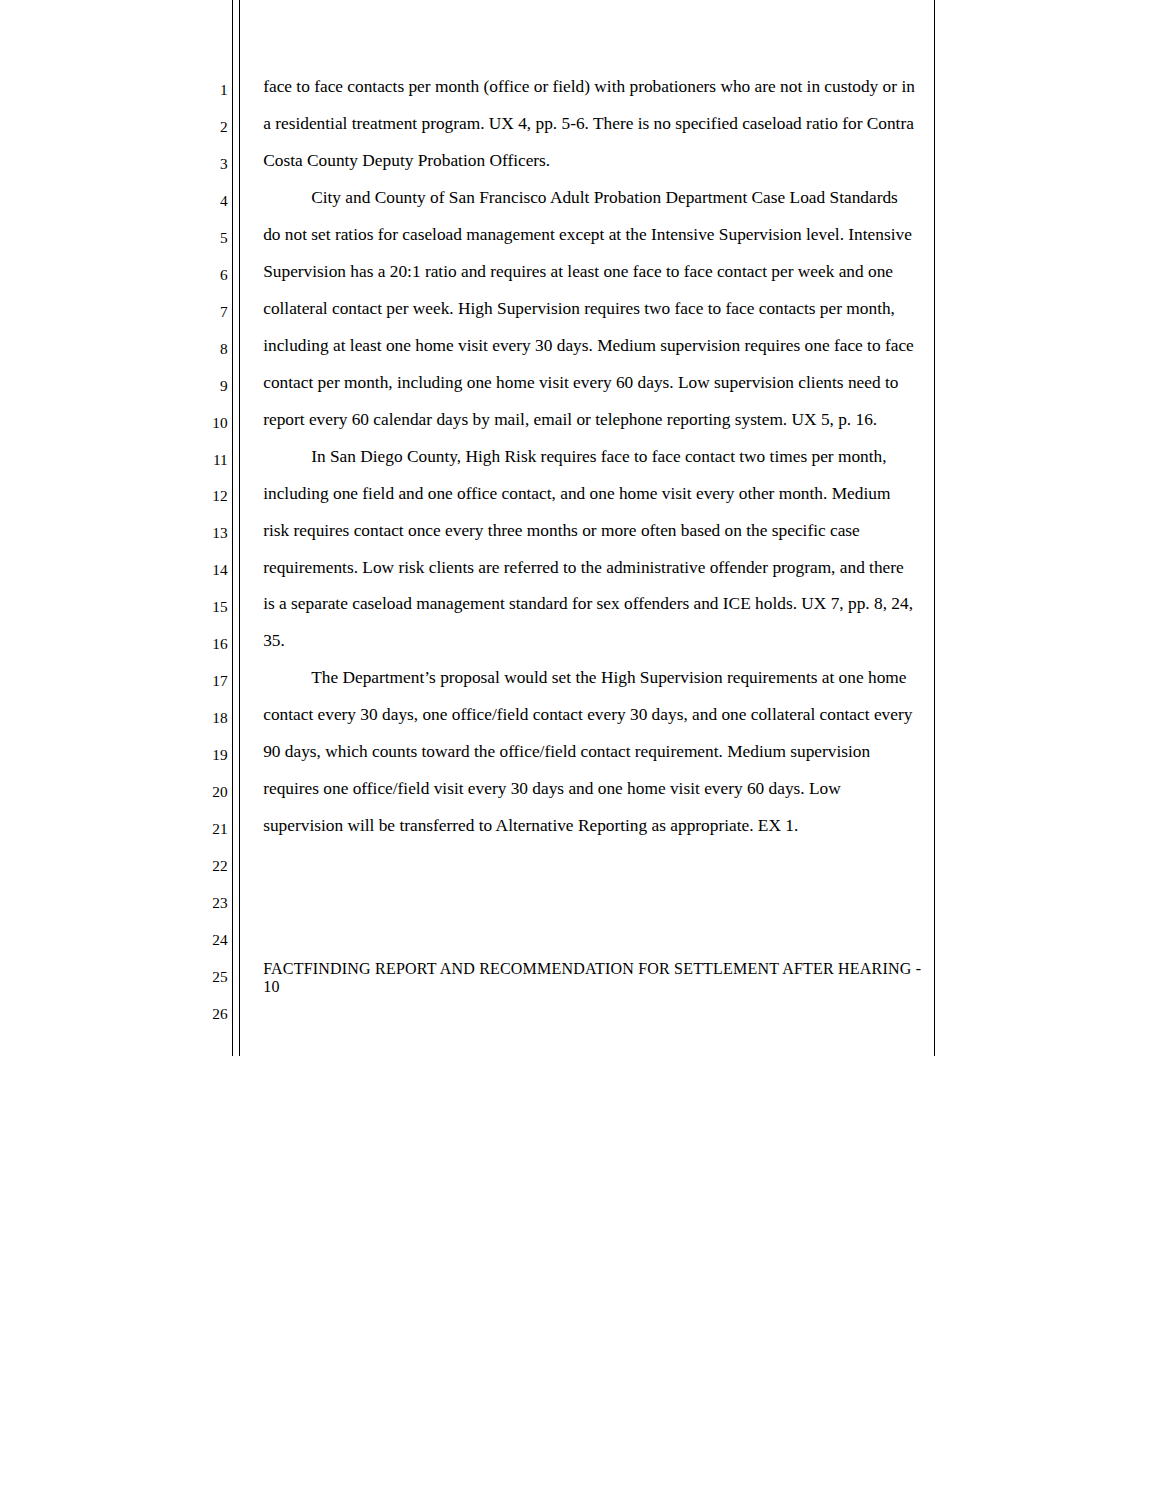1
2
3
4
5
6
7
8
9
10
11
12
13
14
15
16
17
18
19
20
21
22
23
24
25
26
face to face contacts per month (office or field) with probationers who are not in custody or in a residential treatment program. UX 4, pp. 5-6. There is no specified caseload ratio for Contra Costa County Deputy Probation Officers.
City and County of San Francisco Adult Probation Department Case Load Standards do not set ratios for caseload management except at the Intensive Supervision level. Intensive Supervision has a 20:1 ratio and requires at least one face to face contact per week and one collateral contact per week. High Supervision requires two face to face contacts per month, including at least one home visit every 30 days. Medium supervision requires one face to face contact per month, including one home visit every 60 days. Low supervision clients need to report every 60 calendar days by mail, email or telephone reporting system. UX 5, p. 16.
In San Diego County, High Risk requires face to face contact two times per month, including one field and one office contact, and one home visit every other month. Medium risk requires contact once every three months or more often based on the specific case requirements. Low risk clients are referred to the administrative offender program, and there is a separate caseload management standard for sex offenders and ICE holds. UX 7, pp. 8, 24, 35.
The Department’s proposal would set the High Supervision requirements at one home contact every 30 days, one office/field contact every 30 days, and one collateral contact every 90 days, which counts toward the office/field contact requirement. Medium supervision requires one office/field visit every 30 days and one home visit every 60 days. Low supervision will be transferred to Alternative Reporting as appropriate. EX 1.
FACTFINDING REPORT AND RECOMMENDATION FOR SETTLEMENT AFTER HEARING - 10